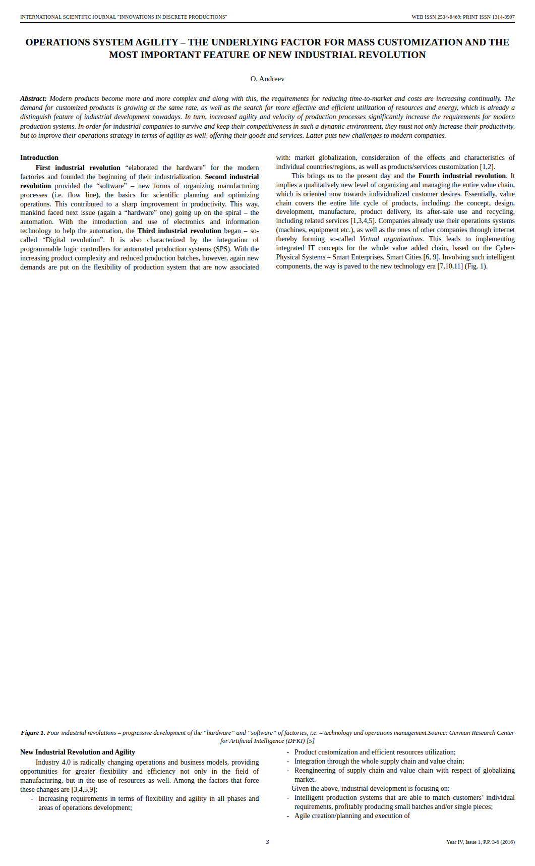International Scientific Journal "Innovations in Discrete Productions"
Web ISSN 2534-8469; Print ISSN 1314-8907
Operations System Agility – The Underlying Factor for Mass Customization and the Most Important Feature of New Industrial Revolution
O. Andreev
Abstract: Modern products become more and more complex and along with this, the requirements for reducing time-to-market and costs are increasing continually. The demand for customized products is growing at the same rate, as well as the search for more effective and efficient utilization of resources and energy, which is already a distinguish feature of industrial development nowadays. In turn, increased agility and velocity of production processes significantly increase the requirements for modern production systems. In order for industrial companies to survive and keep their competitiveness in such a dynamic environment, they must not only increase their productivity, but to improve their operations strategy in terms of agility as well, offering their goods and services. Latter puts new challenges to modern companies.
Introduction
First industrial revolution “elaborated the hardware” for the modern factories and founded the beginning of their industrialization. Second industrial revolution provided the “software” – new forms of organizing manufacturing processes (i.e. flow line), the basics for scientific planning and optimizing operations. This contributed to a sharp improvement in productivity. This way, mankind faced next issue (again a “hardware” one) going up on the spiral – the automation. With the introduction and use of electronics and information technology to help the automation, the Third industrial revolution began – so-called “Digital revolution”. It is also characterized by the integration of programmable logic controllers for automated production systems (SPS). With the increasing product complexity and reduced production batches, however, again new demands are put on the flexibility of production system that are now associated with: market globalization, consideration of the effects and characteristics of individual countries/regions, as well as products/services customization [1,2].
This brings us to the present day and the Fourth industrial revolution. It implies a qualitatively new level of organizing and managing the entire value chain, which is oriented now towards individualized customer desires. Essentially, value chain covers the entire life cycle of products, including: the concept, design, development, manufacture, product delivery, its after-sale use and recycling, including related services [1,3,4,5]. Companies already use their operations systems (machines, equipment etc.), as well as the ones of other companies through internet thereby forming so-called Virtual organizations. This leads to implementing integrated IT concepts for the whole value added chain, based on the Cyber-Physical Systems – Smart Enterprises, Smart Cities [6, 9]. Involving such intelligent components, the way is paved to the new technology era [7,10,11] (Fig. 1).
Figure 1. Four industrial revolutions – progressive development of the “hardware” and “software” of factories, i.e. – technology and operations management.Source: German Research Center for Artificial Intelligence (DFKI) [5]
New Industrial Revolution and Agility
Industry 4.0 is radically changing operations and business models, providing opportunities for greater flexibility and efficiency not only in the field of manufacturing, but in the use of resources as well. Among the factors that force these changes are [3,4,5,9]:
Increasing requirements in terms of flexibility and agility in all phases and areas of operations development;
Product customization and efficient resources utilization;
Integration through the whole supply chain and value chain;
Reengineering of supply chain and value chain with respect of globalizing market.
Given the above, industrial development is focusing on:
Intelligent production systems that are able to match customers’ individual requirements, profitably producing small batches and/or single pieces;
Agile creation/planning and execution of
3
Year IV, Issue 1, P.P. 3-6 (2016)